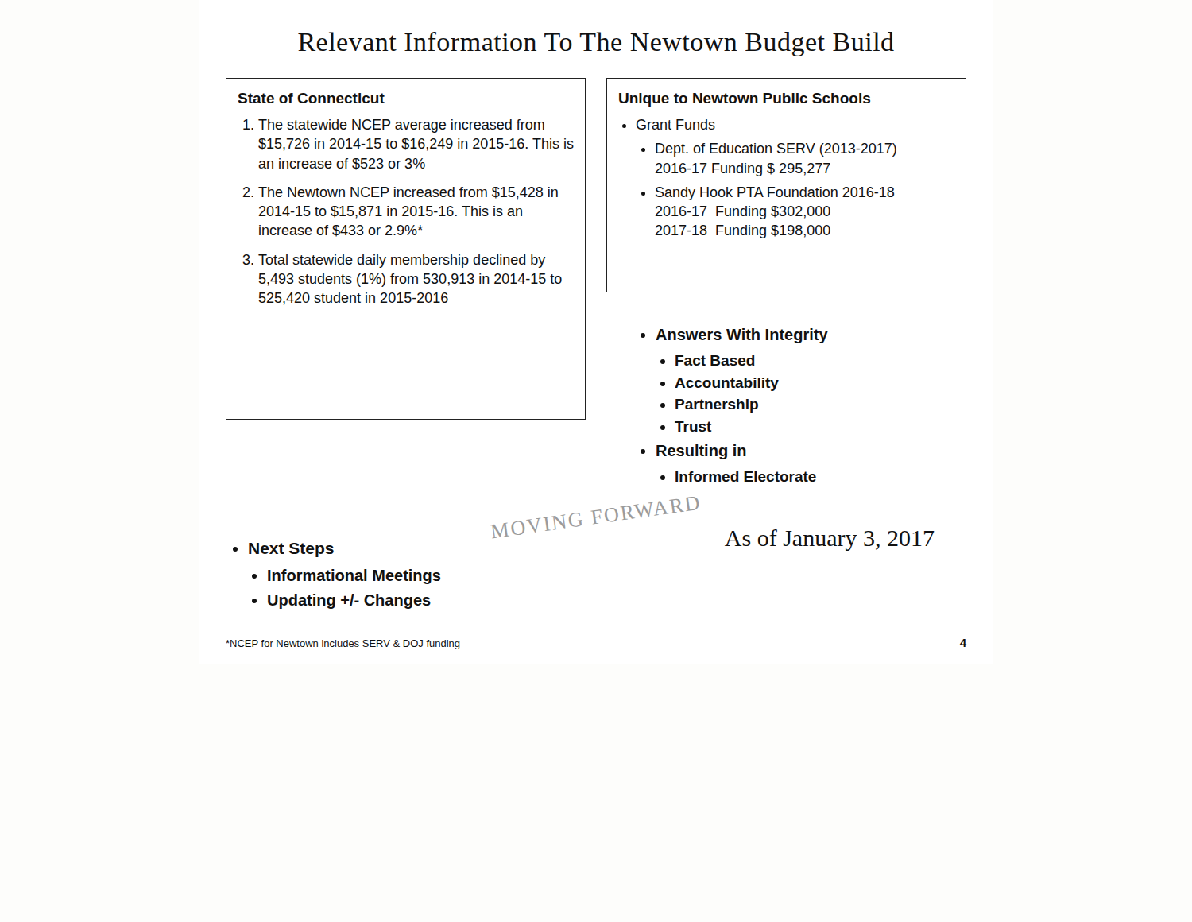Relevant Information To The Newtown Budget Build
State of Connecticut
The statewide NCEP average increased from $15,726 in 2014-15 to $16,249 in 2015-16. This is an increase of $523 or 3%
The Newtown NCEP increased from $15,428 in 2014-15 to $15,871 in 2015-16. This is an increase of $433 or 2.9%*
Total statewide daily membership declined by 5,493 students (1%) from 530,913 in 2014-15 to 525,420 student in 2015-2016
Unique to Newtown Public Schools
Grant Funds
Dept. of Education SERV (2013-2017)
2016-17 Funding $ 295,277
Sandy Hook PTA Foundation 2016-18
2016-17 Funding $302,000
2017-18 Funding $198,000
Answers With Integrity
Fact Based
Accountability
Partnership
Trust
Resulting in
Informed Electorate
MOVING FORWARD
Next Steps
Informational Meetings
Updating +/- Changes
As of January 3, 2017
*NCEP for Newtown includes SERV & DOJ funding
4